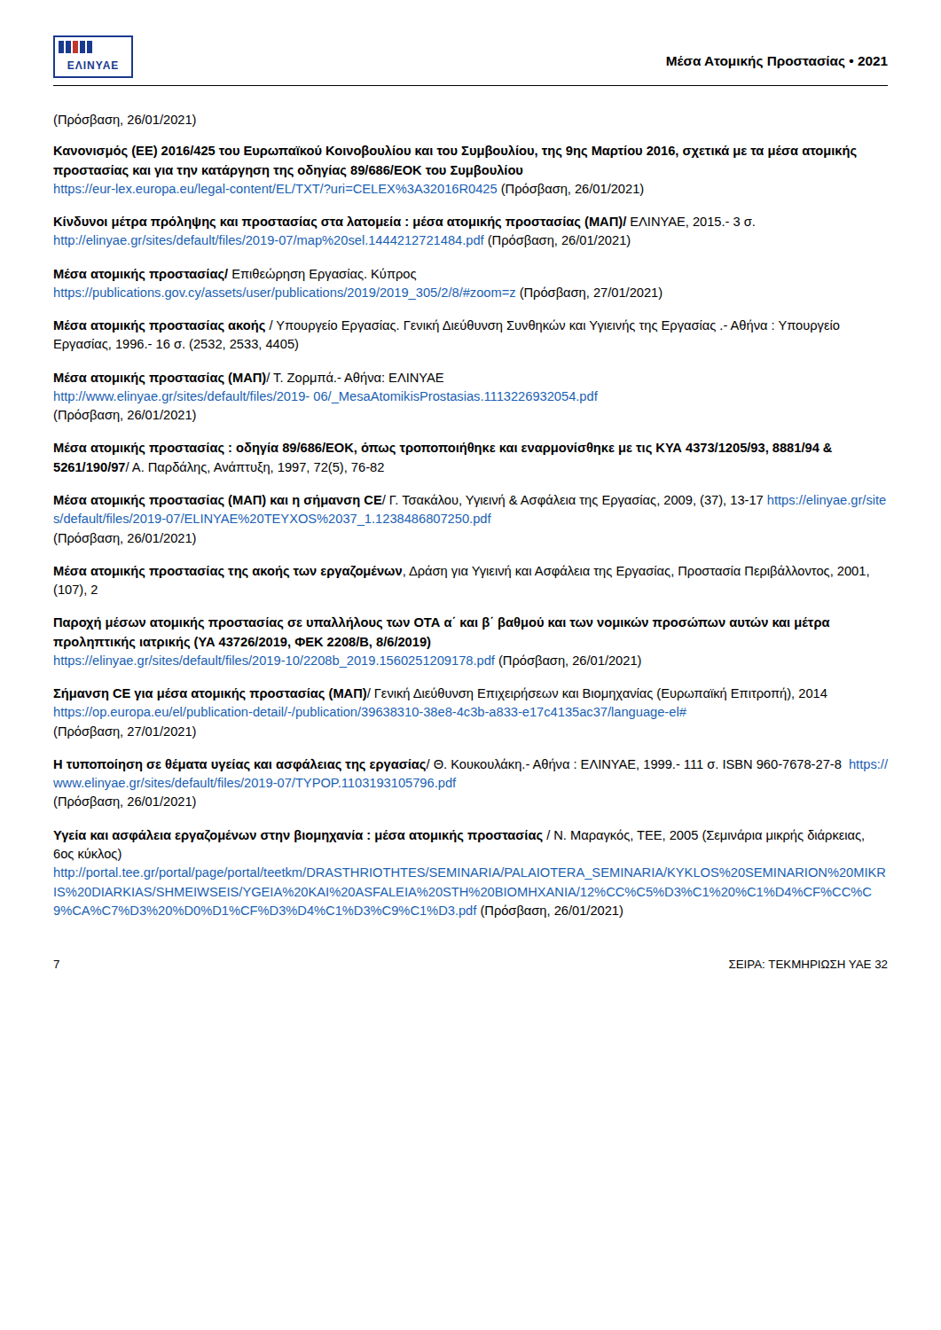ΕΛΙΝΥΑΕ
Μέσα Ατομικής Προστασίας • 2021
(Πρόσβαση, 26/01/2021)
Κανονισμός (ΕΕ) 2016/425 του Ευρωπαϊκού Κοινοβουλίου και του Συμβουλίου, της 9ης Μαρτίου 2016, σχετικά με τα μέσα ατομικής προστασίας και για την κατάργηση της οδηγίας 89/686/ΕΟΚ του Συμβουλίου
https://eur-lex.europa.eu/legal-content/EL/TXT/?uri=CELEX%3A32016R0425 (Πρόσβαση, 26/01/2021)
Κίνδυνοι μέτρα πρόληψης και προστασίας στα λατομεία : μέσα ατομικής προστασίας (ΜΑΠ)/ ΕΛΙΝΥΑΕ, 2015.- 3 σ.
http://elinyae.gr/sites/default/files/2019-07/map%20sel.1444212721484.pdf (Πρόσβαση, 26/01/2021)
Μέσα ατομικής προστασίας/ Επιθεώρηση Εργασίας. Κύπρος
https://publications.gov.cy/assets/user/publications/2019/2019_305/2/8/#zoom=z (Πρόσβαση, 27/01/2021)
Μέσα ατομικής προστασίας ακοής / Υπουργείο Εργασίας. Γενική Διεύθυνση Συνθηκών και Υγιεινής της Εργασίας .- Αθήνα : Υπουργείο Εργασίας, 1996.- 16 σ. (2532, 2533, 4405)
Μέσα ατομικής προστασίας (ΜΑΠ)/ Τ. Ζορμπά.- Αθήνα: ΕΛΙΝΥΑΕ
http://www.elinyae.gr/sites/default/files/2019- 06/_MesaAtomikisProstasias.1113226932054.pdf
(Πρόσβαση, 26/01/2021)
Μέσα ατομικής προστασίας : οδηγία 89/686/ΕΟΚ, όπως τροποποιήθηκε και εναρμονίσθηκε με τις ΚΥΑ 4373/1205/93, 8881/94 & 5261/190/97/ Α. Παρδάλης, Ανάπτυξη, 1997, 72(5), 76-82
Μέσα ατομικής προστασίας (ΜΑΠ) και η σήμανση CE/ Γ. Τσακάλου, Υγιεινή & Ασφάλεια της Εργασίας, 2009, (37), 13-17 https://elinyae.gr/sites/default/files/2019-07/ELINYAE%20TEYXOS%2037_1.1238486807250.pdf
(Πρόσβαση, 26/01/2021)
Μέσα ατομικής προστασίας της ακοής των εργαζομένων, Δράση για Υγιεινή και Ασφάλεια της Εργασίας, Προστασία Περιβάλλοντος, 2001, (107), 2
Παροχή μέσων ατομικής προστασίας σε υπαλλήλους των ΟΤΑ α΄ και β΄ βαθμού και των νομικών προσώπων αυτών και μέτρα προληπτικής ιατρικής (ΥΑ 43726/2019, ΦΕΚ 2208/Β, 8/6/2019)
https://elinyae.gr/sites/default/files/2019-10/2208b_2019.1560251209178.pdf (Πρόσβαση, 26/01/2021)
Σήμανση CE για μέσα ατομικής προστασίας (ΜΑΠ)/ Γενική Διεύθυνση Επιχειρήσεων και Βιομηχανίας (Ευρωπαϊκή Επιτροπή), 2014
https://op.europa.eu/el/publication-detail/-/publication/39638310-38e8-4c3b-a833-e17c4135ac37/language-el#
(Πρόσβαση, 27/01/2021)
Η τυποποίηση σε θέματα υγείας και ασφάλειας της εργασίας/ Θ. Κουκουλάκη.- Αθήνα : ΕΛΙΝΥΑΕ, 1999.- 111 σ. ISBN 960-7678-27-8 https://www.elinyae.gr/sites/default/files/2019-07/TYPOP.1103193105796.pdf
(Πρόσβαση, 26/01/2021)
Υγεία και ασφάλεια εργαζομένων στην βιομηχανία : μέσα ατομικής προστασίας / Ν. Μαραγκός, ΤΕΕ, 2005 (Σεμινάρια μικρής διάρκειας, 6ος κύκλος)
http://portal.tee.gr/portal/page/portal/teetkm/DRASTHRIOTHTES/SEMINARIA/PALAIOTERA_SEMINARIA/KYKLOS%20SEMINARION%20MIKRIS%20DIARKIAS/SHMEIWSEIS/YGEIA%20KAI%20ASFALEIA%20STH%20BIOMHXANIA/12%CC%C5%D3%C1%20%C1%D4%CF%CC%C9%CA%C7%D3%20%D0%D1%CF%D3%D4%C1%D3%C9%C1%D3.pdf (Πρόσβαση, 26/01/2021)
7
ΣΕΙΡΑ: ΤΕΚΜΗΡΙΩΣΗ ΥΑΕ 32